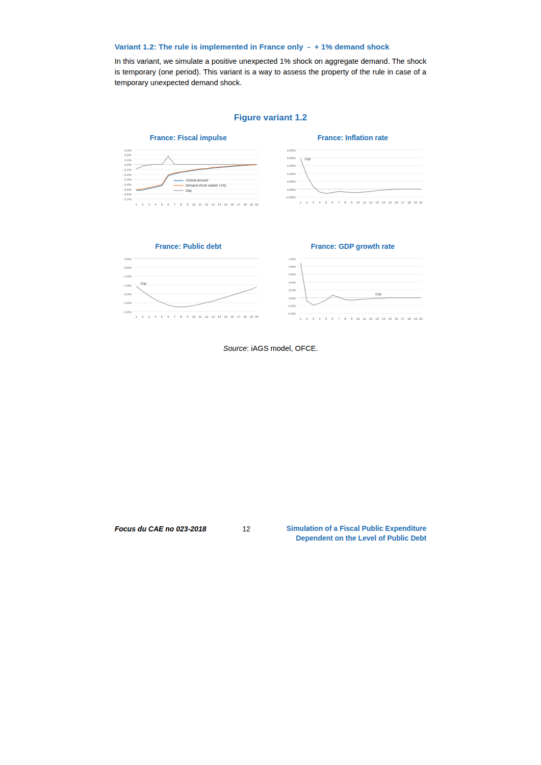Variant 1.2: The rule is implemented in France only - + 1% demand shock
In this variant, we simulate a positive unexpected 1% shock on aggregate demand. The shock is temporary (one period). This variant is a way to assess the property of the rule in case of a temporary unexpected demand shock.
Figure variant 1.2
France: Fiscal impulse
0.3% 0.2% 0.1% 0.0% - 0.1% - 0.2% - 0.3% - 0.4% - 0.5% - 0.6% - 0.7% 1 2 3 4 5 6 7 8 9 10 11 12 13 14 15 16 17 18 19 20 Central account Demand shock variant +1%) Gap
France: Inflation rate
0.25% 0.20% 0.15% 0.10% 0.05% 0.00% - 0.05% 1 2 3 4 5 6 7 8 9 10 11 12 13 14 15 16 17 18 19 20 Gap
France: Public debt
0.0% - 0.5% - 1.0% - 1.5% - 2.0% - 2.5% - 3.0% 1 2 3 4 5 6 7 8 9 10 11 12 13 14 15 16 17 18 19 20 Gap
France: GDP growth rate
1.0% 0.8% 0.6% 0.4% 0.2% 0.0% - 0.2% - 0.4% 1 2 3 4 5 6 7 8 9 10 11 12 13 14 15 16 17 18 19 20 Gap
Source: iAGS model, OFCE.
Focus du CAE no 023-2018
12
Simulation of a Fiscal Public Expenditure
Dependent on the Level of Public Debt